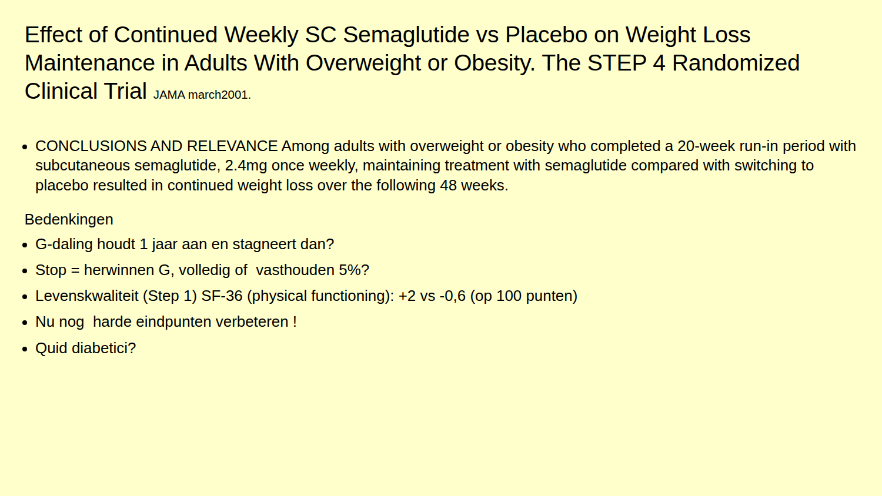Effect of Continued Weekly SC Semaglutide vs Placebo on Weight Loss Maintenance in Adults With Overweight or Obesity. The STEP 4 Randomized Clinical Trial JAMA march2001.
CONCLUSIONS AND RELEVANCE Among adults with overweight or obesity who completed a 20-week run-in period with subcutaneous semaglutide, 2.4mg once weekly, maintaining treatment with semaglutide compared with switching to placebo resulted in continued weight loss over the following 48 weeks.
Bedenkingen
G-daling houdt 1 jaar aan en stagneert dan?
Stop = herwinnen G, volledig of vasthouden 5%?
Levenskwaliteit (Step 1) SF-36 (physical functioning): +2 vs -0,6 (op 100 punten)
Nu nog harde eindpunten verbeteren !
Quid diabetici?